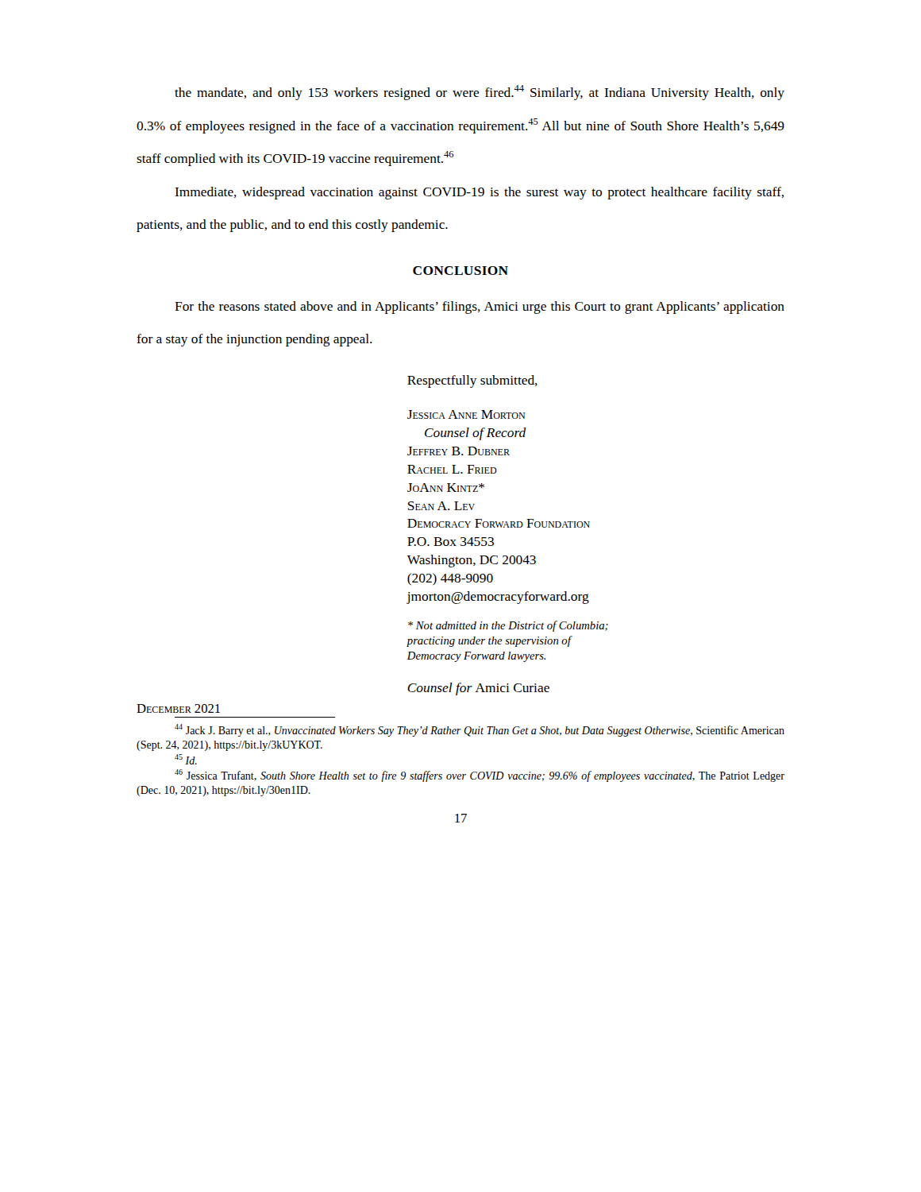the mandate, and only 153 workers resigned or were fired.44 Similarly, at Indiana University Health, only 0.3% of employees resigned in the face of a vaccination requirement.45 All but nine of South Shore Health’s 5,649 staff complied with its COVID-19 vaccine requirement.46
Immediate, widespread vaccination against COVID-19 is the surest way to protect healthcare facility staff, patients, and the public, and to end this costly pandemic.
CONCLUSION
For the reasons stated above and in Applicants’ filings, Amici urge this Court to grant Applicants’ application for a stay of the injunction pending appeal.
Respectfully submitted,
Jessica Anne Morton Counsel of Record
Jeffrey B. Dubner
Rachel L. Fried
JoAnn Kintz*
Sean A. Lev
Democracy Forward Foundation
P.O. Box 34553
Washington, DC 20043
(202) 448-9090
jmorton@democracyforward.org
* Not admitted in the District of Columbia;
practicing under the supervision of
Democracy Forward lawyers.
Counsel for Amici Curiae
December 2021
44 Jack J. Barry et al., Unvaccinated Workers Say They’d Rather Quit Than Get a Shot, but Data Suggest Otherwise, Scientific American (Sept. 24, 2021), https://bit.ly/3kUYKOT.
45 Id.
46 Jessica Trufant, South Shore Health set to fire 9 staffers over COVID vaccine; 99.6% of employees vaccinated, The Patriot Ledger (Dec. 10, 2021), https://bit.ly/30en1ID.
17